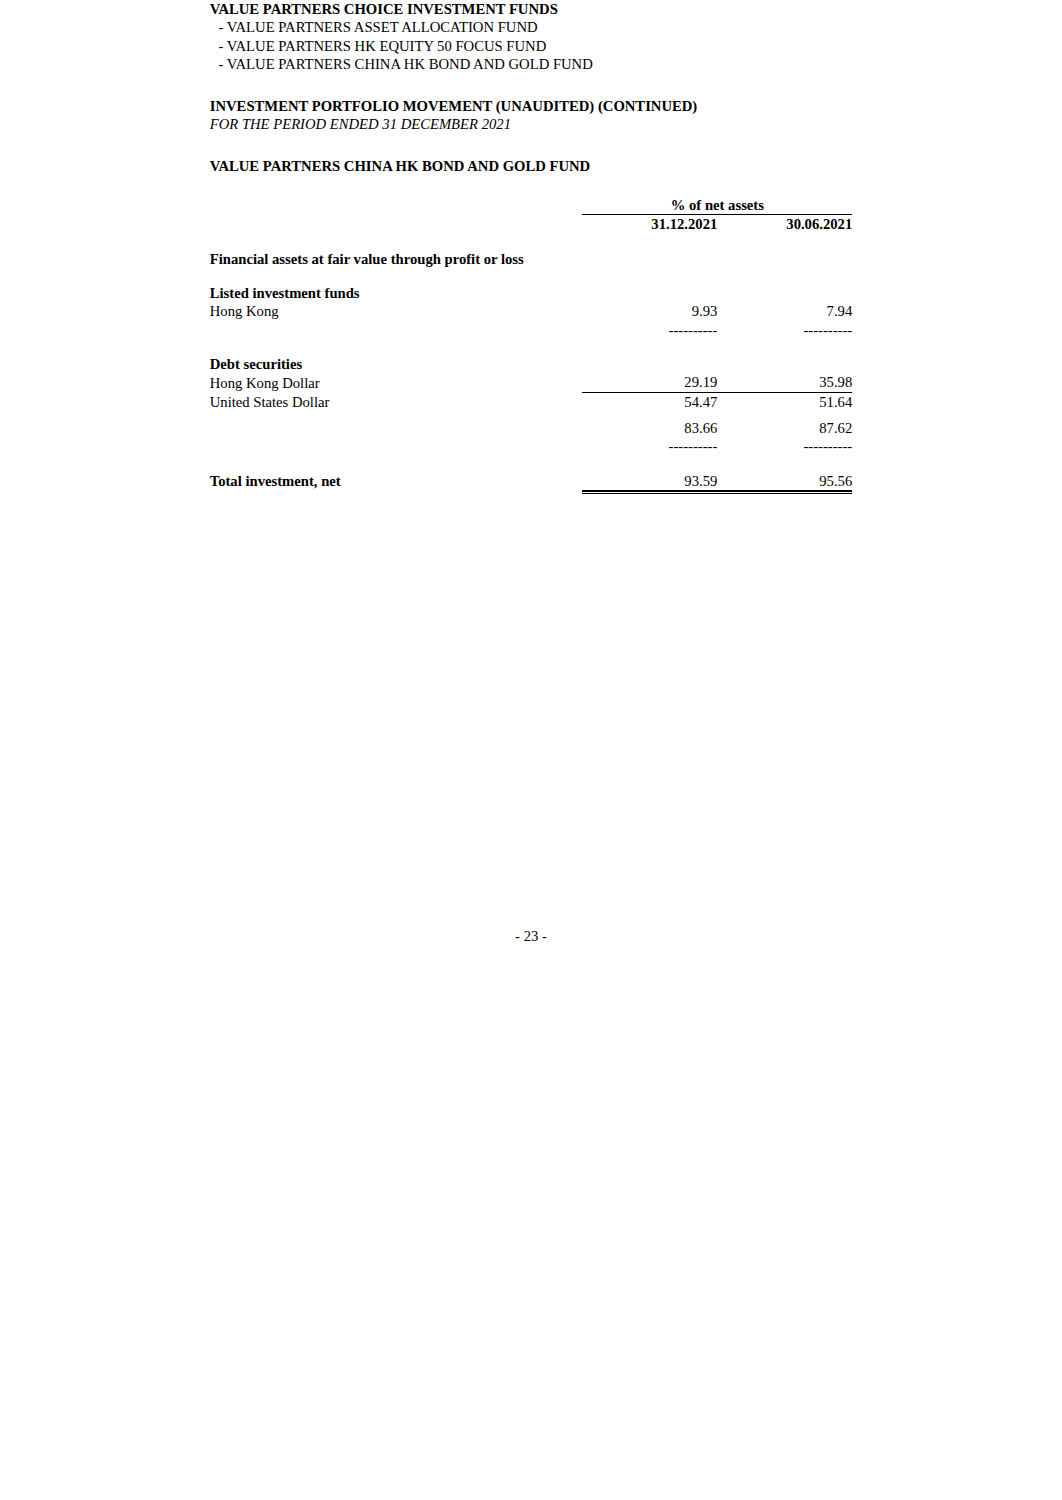VALUE PARTNERS CHOICE INVESTMENT FUNDS
- VALUE PARTNERS ASSET ALLOCATION FUND
- VALUE PARTNERS HK EQUITY 50 FOCUS FUND
- VALUE PARTNERS CHINA HK BOND AND GOLD FUND
INVESTMENT PORTFOLIO MOVEMENT (UNAUDITED) (CONTINUED)
FOR THE PERIOD ENDED 31 DECEMBER 2021
VALUE PARTNERS CHINA HK BOND AND GOLD FUND
| | % of net assets |
| | 31.12.2021 | 30.06.2021 |
| Financial assets at fair value through profit or loss | | |
| Listed investment funds | | |
| Hong Kong | 9.93 | 7.94 |
| | ---------- | ---------- |
| Debt securities | | |
| Hong Kong Dollar | 29.19 | 35.98 |
| United States Dollar | 54.47 | 51.64 |
| | 83.66 | 87.62 |
| | ---------- | ---------- |
| Total investment, net | 93.59 | 95.56 |
- 23 -